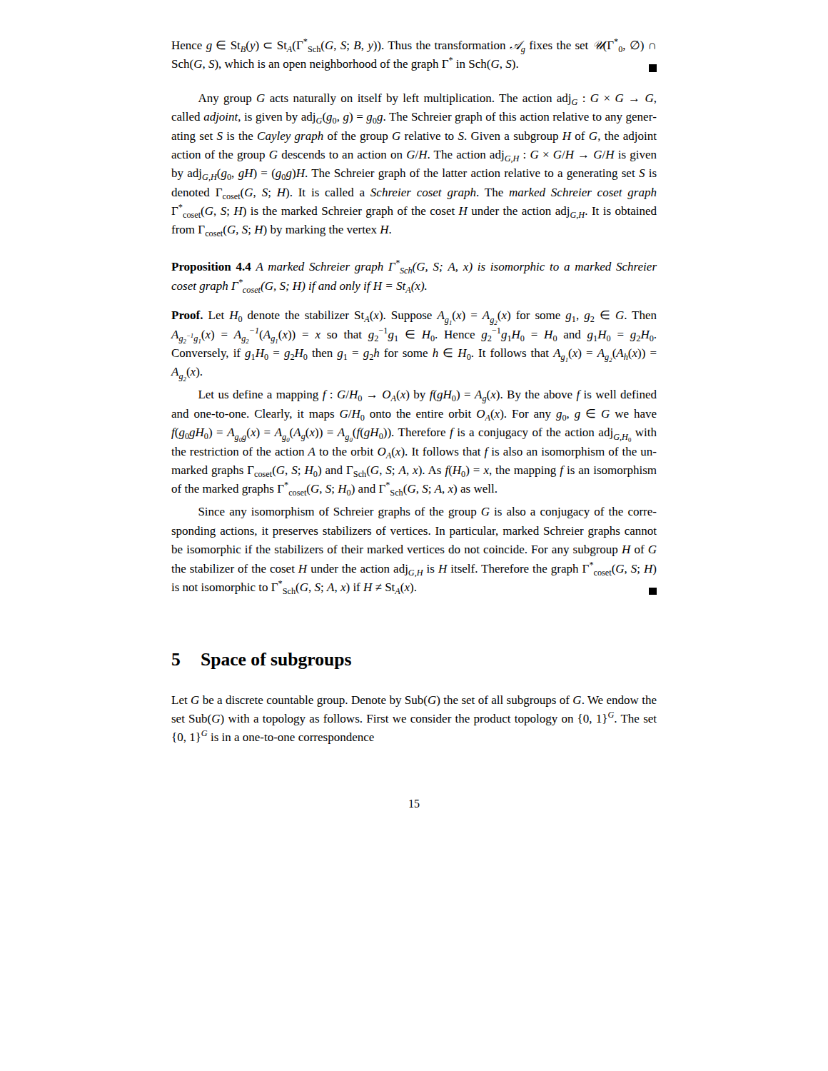Hence g ∈ StB(y) ⊂ StA(Γ*Sch(G, S; B, y)). Thus the transformation 𝒜g fixes the set 𝒰(Γ*0, ∅) ∩ Sch(G, S), which is an open neighborhood of the graph Γ* in Sch(G, S).
Any group G acts naturally on itself by left multiplication. The action adjG : G × G → G, called adjoint, is given by adjG(g0, g) = g0g. The Schreier graph of this action relative to any generating set S is the Cayley graph of the group G relative to S. Given a subgroup H of G, the adjoint action of the group G descends to an action on G/H. The action adjG,H : G × G/H → G/H is given by adjG,H(g0, gH) = (g0g)H. The Schreier graph of the latter action relative to a generating set S is denoted Γcoset(G, S; H). It is called a Schreier coset graph. The marked Schreier coset graph Γ*coset(G, S; H) is the marked Schreier graph of the coset H under the action adjG,H. It is obtained from Γcoset(G, S; H) by marking the vertex H.
Proposition 4.4 A marked Schreier graph Γ*Sch(G, S; A, x) is isomorphic to a marked Schreier coset graph Γ*coset(G, S; H) if and only if H = StA(x).
Proof. Let H0 denote the stabilizer StA(x). Suppose Ag1(x) = Ag2(x) for some g1, g2 ∈ G. Then Ag2−1g1(x) = Ag2−1(Ag1(x)) = x so that g2−1g1 ∈ H0. Hence g2−1g1H0 = H0 and g1H0 = g2H0. Conversely, if g1H0 = g2H0 then g1 = g2h for some h ∈ H0. It follows that Ag1(x) = Ag2(Ah(x)) = Ag2(x).
Let us define a mapping f : G/H0 → OA(x) by f(gH0) = Ag(x). By the above f is well defined and one-to-one. Clearly, it maps G/H0 onto the entire orbit OA(x). For any g0, g ∈ G we have f(g0gH0) = Ag0g(x) = Ag0(Ag(x)) = Ag0(f(gH0)). Therefore f is a conjugacy of the action adjG,H0 with the restriction of the action A to the orbit OA(x). It follows that f is also an isomorphism of the unmarked graphs Γcoset(G, S; H0) and ΓSch(G, S; A, x). As f(H0) = x, the mapping f is an isomorphism of the marked graphs Γ*coset(G, S; H0) and Γ*Sch(G, S; A, x) as well.
Since any isomorphism of Schreier graphs of the group G is also a conjugacy of the corresponding actions, it preserves stabilizers of vertices. In particular, marked Schreier graphs cannot be isomorphic if the stabilizers of their marked vertices do not coincide. For any subgroup H of G the stabilizer of the coset H under the action adjG,H is H itself. Therefore the graph Γ*coset(G, S; H) is not isomorphic to Γ*Sch(G, S; A, x) if H ≠ StA(x).
5 Space of subgroups
Let G be a discrete countable group. Denote by Sub(G) the set of all subgroups of G. We endow the set Sub(G) with a topology as follows. First we consider the product topology on {0, 1}G. The set {0, 1}G is in a one-to-one correspondence
15